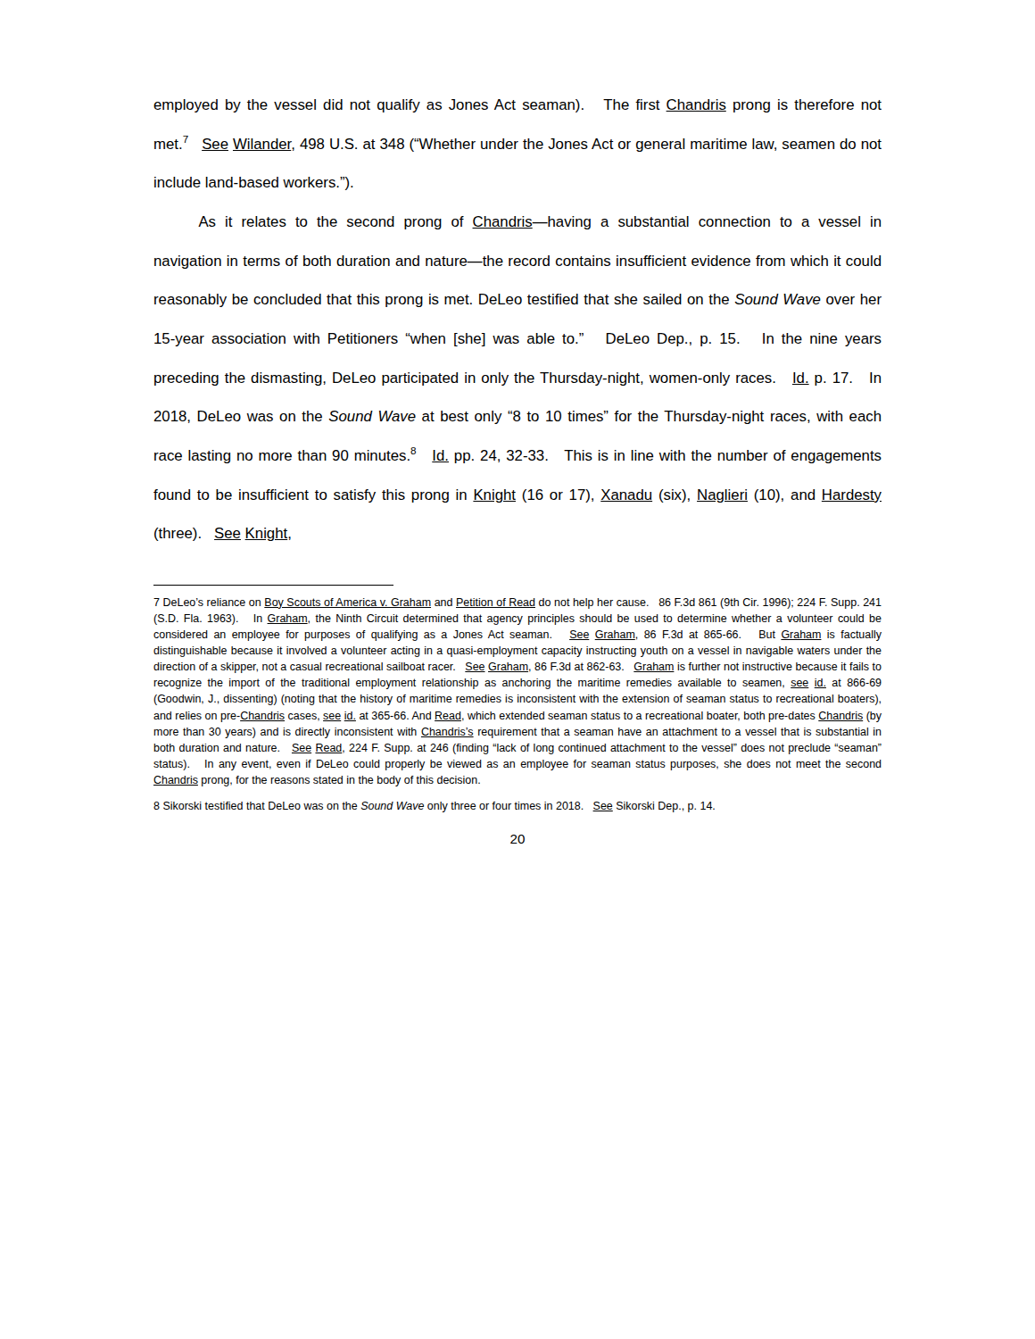employed by the vessel did not qualify as Jones Act seaman). The first Chandris prong is therefore not met.7 See Wilander, 498 U.S. at 348 (“Whether under the Jones Act or general maritime law, seamen do not include land-based workers.”).
As it relates to the second prong of Chandris—having a substantial connection to a vessel in navigation in terms of both duration and nature—the record contains insufficient evidence from which it could reasonably be concluded that this prong is met. DeLeo testified that she sailed on the Sound Wave over her 15-year association with Petitioners “when [she] was able to.” DeLeo Dep., p. 15. In the nine years preceding the dismasting, DeLeo participated in only the Thursday-night, women-only races. Id. p. 17. In 2018, DeLeo was on the Sound Wave at best only “8 to 10 times” for the Thursday-night races, with each race lasting no more than 90 minutes.8 Id. pp. 24, 32-33. This is in line with the number of engagements found to be insufficient to satisfy this prong in Knight (16 or 17), Xanadu (six), Naglieri (10), and Hardesty (three). See Knight,
7 DeLeo’s reliance on Boy Scouts of America v. Graham and Petition of Read do not help her cause. 86 F.3d 861 (9th Cir. 1996); 224 F. Supp. 241 (S.D. Fla. 1963). In Graham, the Ninth Circuit determined that agency principles should be used to determine whether a volunteer could be considered an employee for purposes of qualifying as a Jones Act seaman. See Graham, 86 F.3d at 865-66. But Graham is factually distinguishable because it involved a volunteer acting in a quasi-employment capacity instructing youth on a vessel in navigable waters under the direction of a skipper, not a casual recreational sailboat racer. See Graham, 86 F.3d at 862-63. Graham is further not instructive because it fails to recognize the import of the traditional employment relationship as anchoring the maritime remedies available to seamen, see id. at 866-69 (Goodwin, J., dissenting) (noting that the history of maritime remedies is inconsistent with the extension of seaman status to recreational boaters), and relies on pre-Chandris cases, see id. at 365-66. And Read, which extended seaman status to a recreational boater, both pre-dates Chandris (by more than 30 years) and is directly inconsistent with Chandris’s requirement that a seaman have an attachment to a vessel that is substantial in both duration and nature. See Read, 224 F. Supp. at 246 (finding “lack of long continued attachment to the vessel” does not preclude “seaman” status). In any event, even if DeLeo could properly be viewed as an employee for seaman status purposes, she does not meet the second Chandris prong, for the reasons stated in the body of this decision.
8 Sikorski testified that DeLeo was on the Sound Wave only three or four times in 2018. See Sikorski Dep., p. 14.
20